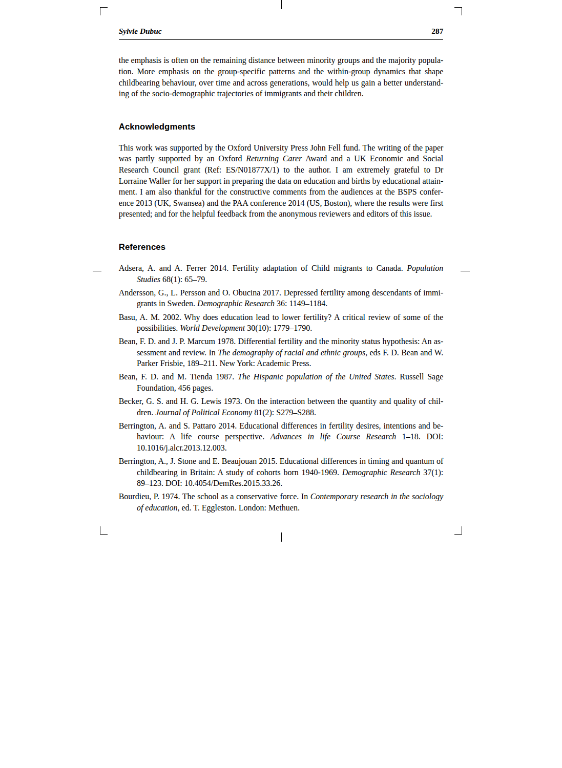Sylvie Dubuc 287
the emphasis is often on the remaining distance between minority groups and the majority population. More emphasis on the group-specific patterns and the within-group dynamics that shape childbearing behaviour, over time and across generations, would help us gain a better understanding of the socio-demographic trajectories of immigrants and their children.
Acknowledgments
This work was supported by the Oxford University Press John Fell fund. The writing of the paper was partly supported by an Oxford Returning Carer Award and a UK Economic and Social Research Council grant (Ref: ES/N01877X/1) to the author. I am extremely grateful to Dr Lorraine Waller for her support in preparing the data on education and births by educational attainment. I am also thankful for the constructive comments from the audiences at the BSPS conference 2013 (UK, Swansea) and the PAA conference 2014 (US, Boston), where the results were first presented; and for the helpful feedback from the anonymous reviewers and editors of this issue.
References
Adsera, A. and A. Ferrer 2014. Fertility adaptation of Child migrants to Canada. Population Studies 68(1): 65–79.
Andersson, G., L. Persson and O. Obucina 2017. Depressed fertility among descendants of immigrants in Sweden. Demographic Research 36: 1149–1184.
Basu, A. M. 2002. Why does education lead to lower fertility? A critical review of some of the possibilities. World Development 30(10): 1779–1790.
Bean, F. D. and J. P. Marcum 1978. Differential fertility and the minority status hypothesis: An assessment and review. In The demography of racial and ethnic groups, eds F. D. Bean and W. Parker Frisbie, 189–211. New York: Academic Press.
Bean, F. D. and M. Tienda 1987. The Hispanic population of the United States. Russell Sage Foundation, 456 pages.
Becker, G. S. and H. G. Lewis 1973. On the interaction between the quantity and quality of children. Journal of Political Economy 81(2): S279–S288.
Berrington, A. and S. Pattaro 2014. Educational differences in fertility desires, intentions and behaviour: A life course perspective. Advances in life Course Research 1–18. DOI: 10.1016/j.alcr.2013.12.003.
Berrington, A., J. Stone and E. Beaujouan 2015. Educational differences in timing and quantum of childbearing in Britain: A study of cohorts born 1940-1969. Demographic Research 37(1): 89–123. DOI: 10.4054/DemRes.2015.33.26.
Bourdieu, P. 1974. The school as a conservative force. In Contemporary research in the sociology of education, ed. T. Eggleston. London: Methuen.